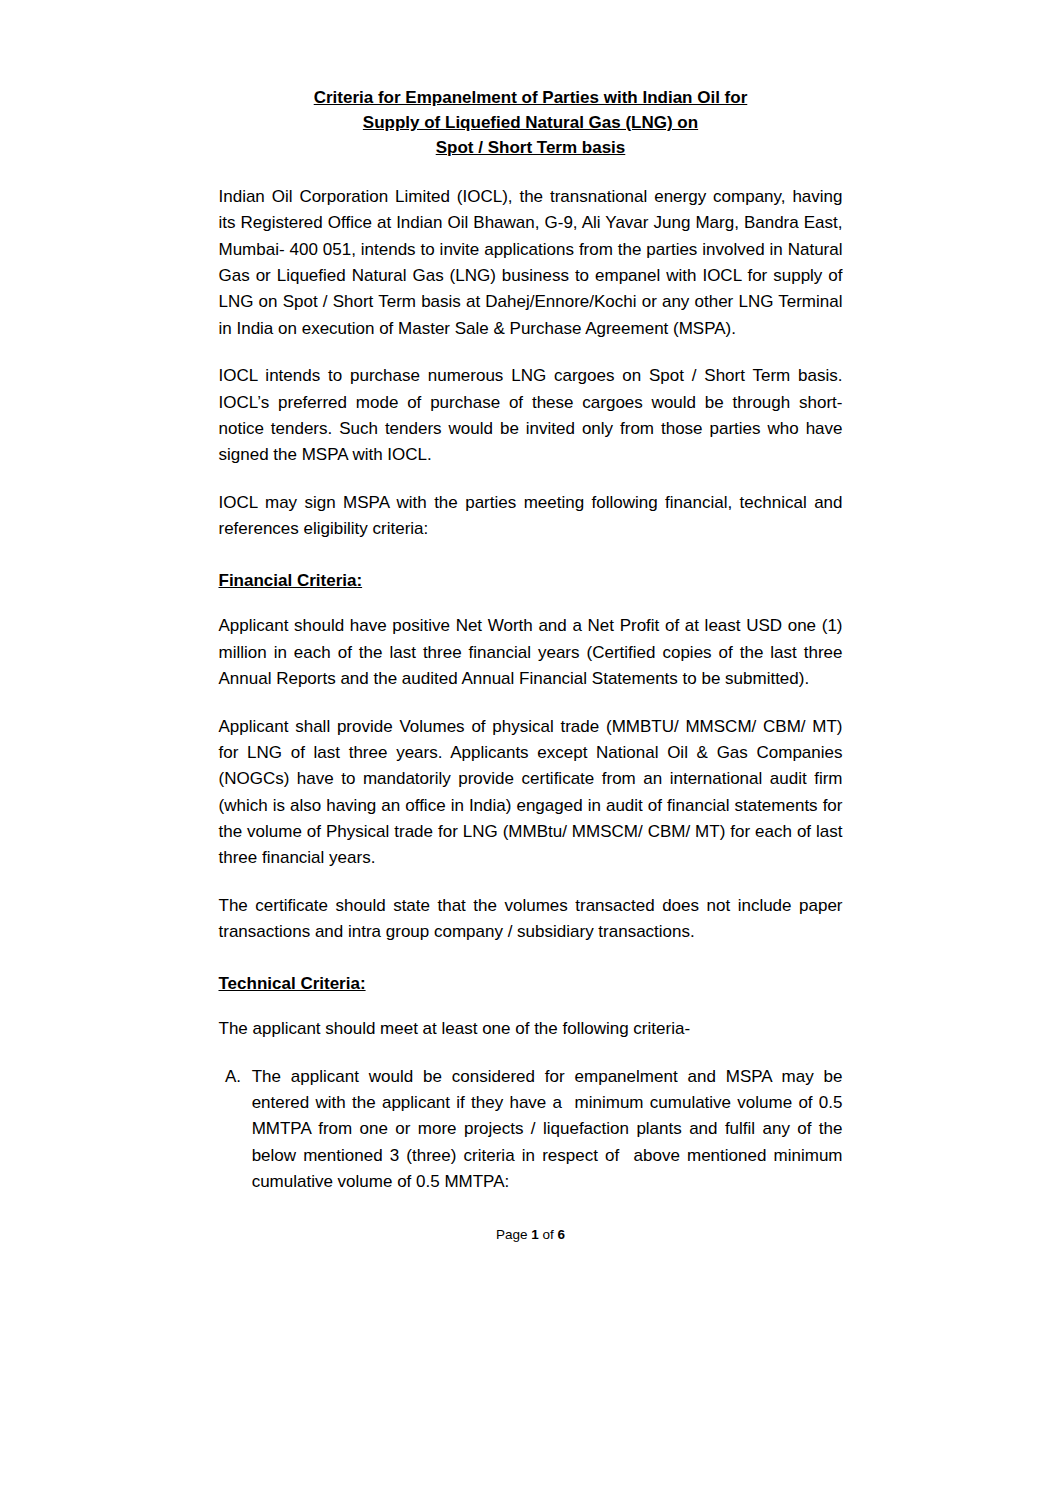Criteria for Empanelment of Parties with Indian Oil for
Supply of Liquefied Natural Gas (LNG) on
Spot / Short Term basis
Indian Oil Corporation Limited (IOCL), the transnational energy company, having its Registered Office at Indian Oil Bhawan, G-9, Ali Yavar Jung Marg, Bandra East, Mumbai- 400 051, intends to invite applications from the parties involved in Natural Gas or Liquefied Natural Gas (LNG) business to empanel with IOCL for supply of LNG on Spot / Short Term basis at Dahej/Ennore/Kochi or any other LNG Terminal in India on execution of Master Sale & Purchase Agreement (MSPA).
IOCL intends to purchase numerous LNG cargoes on Spot / Short Term basis. IOCL’s preferred mode of purchase of these cargoes would be through short-notice tenders. Such tenders would be invited only from those parties who have signed the MSPA with IOCL.
IOCL may sign MSPA with the parties meeting following financial, technical and references eligibility criteria:
Financial Criteria:
Applicant should have positive Net Worth and a Net Profit of at least USD one (1) million in each of the last three financial years (Certified copies of the last three Annual Reports and the audited Annual Financial Statements to be submitted).
Applicant shall provide Volumes of physical trade (MMBTU/ MMSCM/ CBM/ MT) for LNG of last three years. Applicants except National Oil & Gas Companies (NOGCs) have to mandatorily provide certificate from an international audit firm (which is also having an office in India) engaged in audit of financial statements for the volume of Physical trade for LNG (MMBtu/ MMSCM/ CBM/ MT) for each of last three financial years.
The certificate should state that the volumes transacted does not include paper transactions and intra group company / subsidiary transactions.
Technical Criteria:
The applicant should meet at least one of the following criteria-
The applicant would be considered for empanelment and MSPA may be entered with the applicant if they have a minimum cumulative volume of 0.5 MMTPA from one or more projects / liquefaction plants and fulfil any of the below mentioned 3 (three) criteria in respect of above mentioned minimum cumulative volume of 0.5 MMTPA:
Page 1 of 6